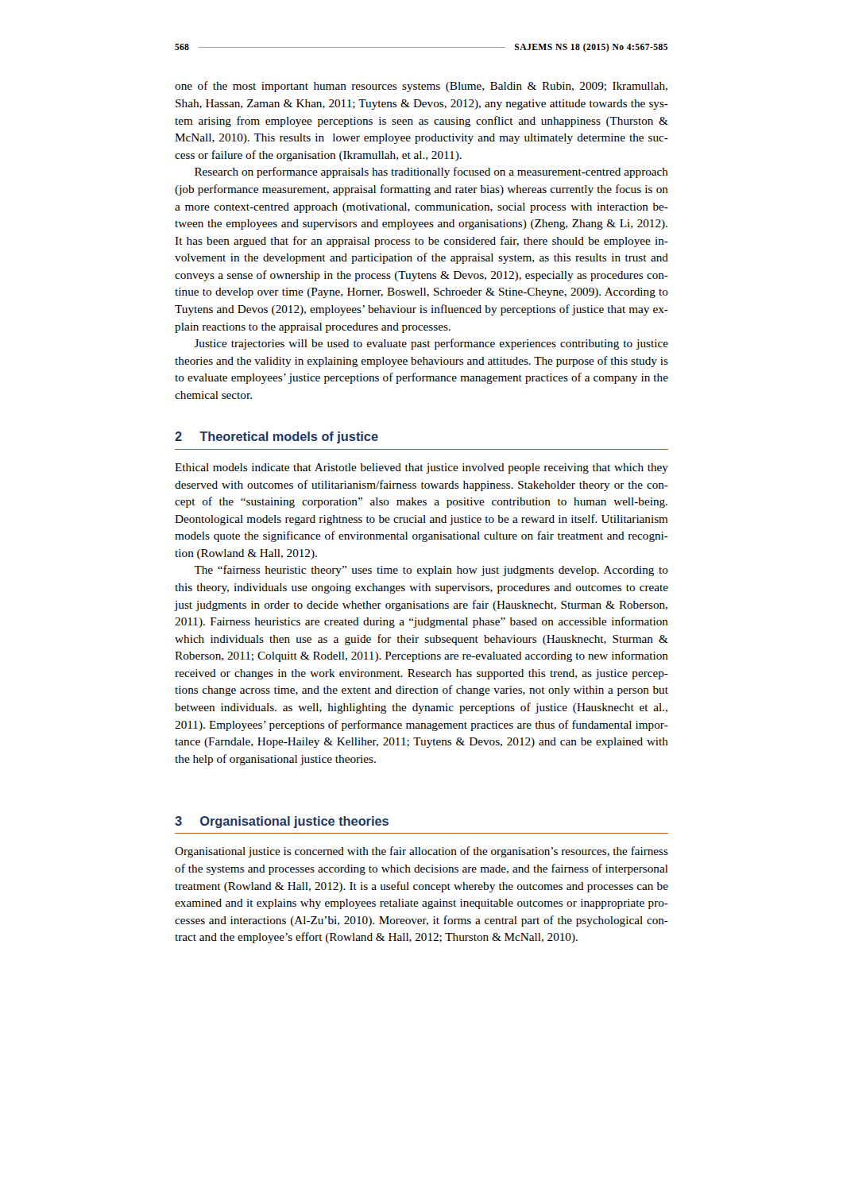568 SAJEMS NS 18 (2015) No 4:567-585
one of the most important human resources systems (Blume, Baldin & Rubin, 2009; Ikramullah, Shah, Hassan, Zaman & Khan, 2011; Tuytens & Devos, 2012), any negative attitude towards the system arising from employee perceptions is seen as causing conflict and unhappiness (Thurston & McNall, 2010). This results in lower employee productivity and may ultimately determine the success or failure of the organisation (Ikramullah, et al., 2011).
Research on performance appraisals has traditionally focused on a measurement-centred approach (job performance measurement, appraisal formatting and rater bias) whereas currently the focus is on a more context-centred approach (motivational, communication, social process with interaction between the employees and supervisors and employees and organisations) (Zheng, Zhang & Li, 2012). It has been argued that for an appraisal process to be considered fair, there should be employee involvement in the development and participation of the appraisal system, as this results in trust and conveys a sense of ownership in the process (Tuytens & Devos, 2012), especially as procedures continue to develop over time (Payne, Horner, Boswell, Schroeder & Stine-Cheyne, 2009). According to Tuytens and Devos (2012), employees’ behaviour is influenced by perceptions of justice that may explain reactions to the appraisal procedures and processes.
Justice trajectories will be used to evaluate past performance experiences contributing to justice theories and the validity in explaining employee behaviours and attitudes. The purpose of this study is to evaluate employees’ justice perceptions of performance management practices of a company in the chemical sector.
2 Theoretical models of justice
Ethical models indicate that Aristotle believed that justice involved people receiving that which they deserved with outcomes of utilitarianism/fairness towards happiness. Stakeholder theory or the concept of the “sustaining corporation” also makes a positive contribution to human well-being. Deontological models regard rightness to be crucial and justice to be a reward in itself. Utilitarianism models quote the significance of environmental organisational culture on fair treatment and recognition (Rowland & Hall, 2012).
The “fairness heuristic theory” uses time to explain how just judgments develop. According to this theory, individuals use ongoing exchanges with supervisors, procedures and outcomes to create just judgments in order to decide whether organisations are fair (Hausknecht, Sturman & Roberson, 2011). Fairness heuristics are created during a “judgmental phase” based on accessible information which individuals then use as a guide for their subsequent behaviours (Hausknecht, Sturman & Roberson, 2011; Colquitt & Rodell, 2011). Perceptions are re-evaluated according to new information received or changes in the work environment. Research has supported this trend, as justice perceptions change across time, and the extent and direction of change varies, not only within a person but between individuals. as well, highlighting the dynamic perceptions of justice (Hausknecht et al., 2011). Employees’ perceptions of performance management practices are thus of fundamental importance (Farndale, Hope-Hailey & Kelliher, 2011; Tuytens & Devos, 2012) and can be explained with the help of organisational justice theories.
3 Organisational justice theories
Organisational justice is concerned with the fair allocation of the organisation’s resources, the fairness of the systems and processes according to which decisions are made, and the fairness of interpersonal treatment (Rowland & Hall, 2012). It is a useful concept whereby the outcomes and processes can be examined and it explains why employees retaliate against inequitable outcomes or inappropriate processes and interactions (Al-Zu’bi, 2010). Moreover, it forms a central part of the psychological contract and the employee’s effort (Rowland & Hall, 2012; Thurston & McNall, 2010).